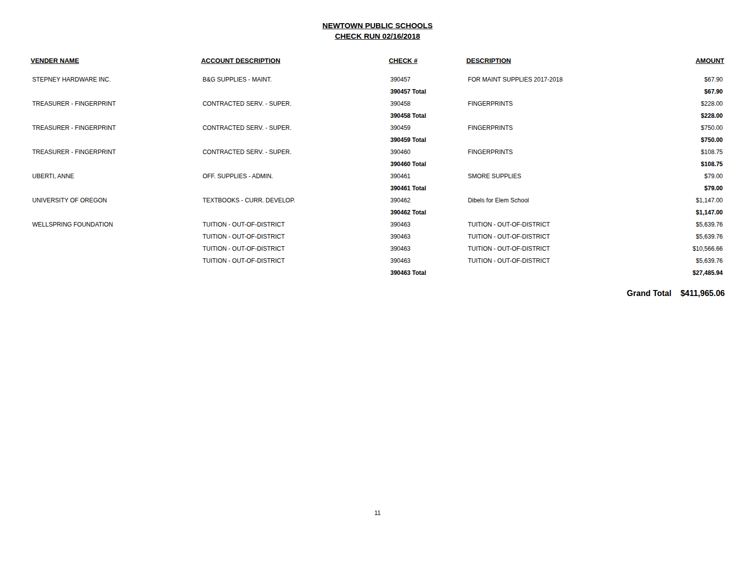NEWTOWN PUBLIC SCHOOLS
CHECK RUN 02/16/2018
| VENDER NAME | ACCOUNT DESCRIPTION | CHECK # | DESCRIPTION | AMOUNT |
| --- | --- | --- | --- | --- |
| STEPNEY HARDWARE INC. | B&G SUPPLIES - MAINT. | 390457 | FOR MAINT SUPPLIES 2017-2018 | $67.90 |
| | | 390457 Total | | $67.90 |
| TREASURER - FINGERPRINT | CONTRACTED SERV. - SUPER. | 390458 | FINGERPRINTS | $228.00 |
| | | 390458 Total | | $228.00 |
| TREASURER - FINGERPRINT | CONTRACTED SERV. - SUPER. | 390459 | FINGERPRINTS | $750.00 |
| | | 390459 Total | | $750.00 |
| TREASURER - FINGERPRINT | CONTRACTED SERV. - SUPER. | 390460 | FINGERPRINTS | $108.75 |
| | | 390460 Total | | $108.75 |
| UBERTI, ANNE | OFF. SUPPLIES - ADMIN. | 390461 | SMORE SUPPLIES | $79.00 |
| | | 390461 Total | | $79.00 |
| UNIVERSITY OF OREGON | TEXTBOOKS - CURR. DEVELOP. | 390462 | Dibels for Elem School | $1,147.00 |
| | | 390462 Total | | $1,147.00 |
| WELLSPRING FOUNDATION | TUITION - OUT-OF-DISTRICT | 390463 | TUITION - OUT-OF-DISTRICT | $5,639.76 |
| | TUITION - OUT-OF-DISTRICT | 390463 | TUITION - OUT-OF-DISTRICT | $5,639.76 |
| | TUITION - OUT-OF-DISTRICT | 390463 | TUITION - OUT-OF-DISTRICT | $10,566.66 |
| | TUITION - OUT-OF-DISTRICT | 390463 | TUITION - OUT-OF-DISTRICT | $5,639.76 |
| | | 390463 Total | | $27,485.94 |
Grand Total$411,965.06
11